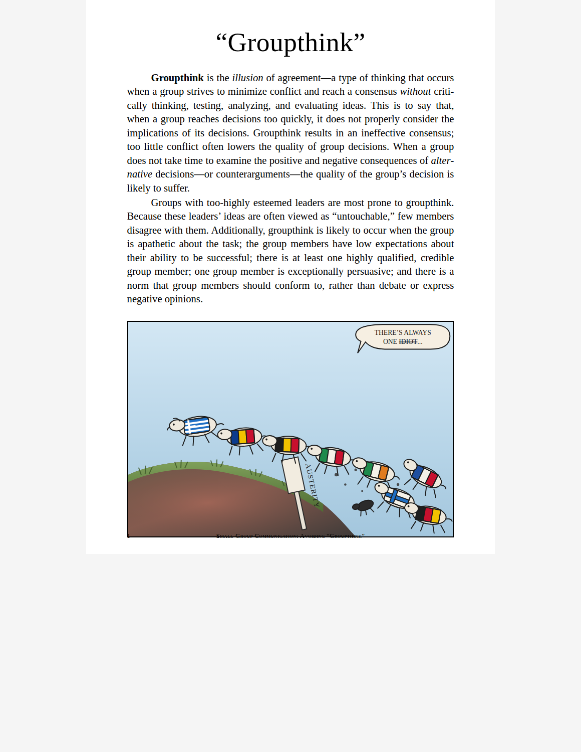“Groupthink”
Groupthink is the illusion of agreement—a type of thinking that occurs when a group strives to minimize conflict and reach a consensus without critically thinking, testing, analyzing, and evaluating ideas. This is to say that, when a group reaches decisions too quickly, it does not properly consider the implications of its decisions. Groupthink results in an ineffective consensus; too little conflict often lowers the quality of group decisions. When a group does not take time to examine the positive and negative consequences of alternative decisions—or counterarguments—the quality of the group’s decision is likely to suffer.
Groups with too-highly esteemed leaders are most prone to groupthink. Because these leaders’ ideas are often viewed as “untouchable,” few members disagree with them. Additionally, groupthink is likely to occur when the group is apathetic about the task; the group members have low expectations about their ability to be successful; there is at least one highly qualified, credible group member; one group member is exceptionally persuasive; and there is a norm that group members should conform to, rather than debate or express negative opinions.
AUSTERITY THERE’S ALWAYS ONE IDIOT...
1
Small-Group Communication: Avoiding “Groupthink”